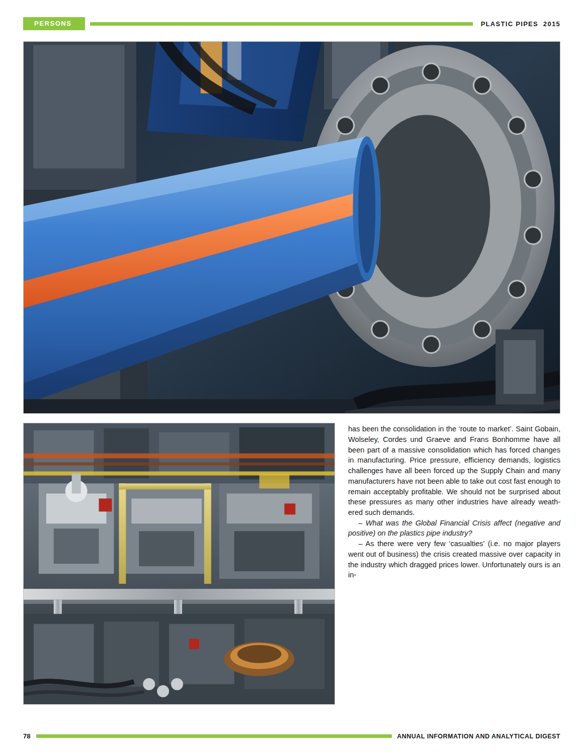PERSONS
PLASTIC PIPES 2015
has been the consolidation in the ‘route to market’. Saint Gobain, Wolseley, Cordes und Graeve and Frans Bonhomme have all been part of a massive consolidation which has forced changes in manufacturing. Price pressure, efficiency demands, logistics challenges have all been forced up the Supply Chain and many manufacturers have not been able to take out cost fast enough to remain acceptably profitable. We should not be surprised about these pressures as many other industries have already weathered such demands.
– What was the Global Financial Crisis affect (negative and positive) on the plastics pipe industry?
– As there were very few ‘casualties’ (i.e. no major players went out of business) the crisis created massive over capacity in the industry which dragged prices lower. Unfortunately ours is an in-
78
ANNUAL INFORMATION AND ANALYTICAL DIGEST